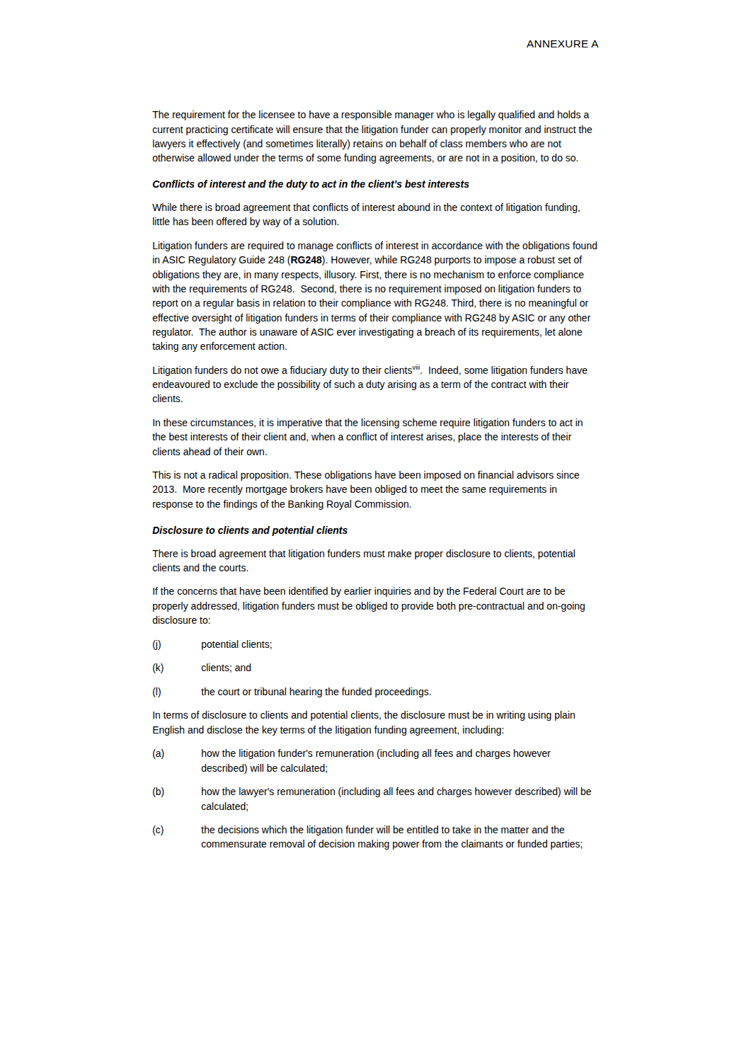ANNEXURE A
The requirement for the licensee to have a responsible manager who is legally qualified and holds a current practicing certificate will ensure that the litigation funder can properly monitor and instruct the lawyers it effectively (and sometimes literally) retains on behalf of class members who are not otherwise allowed under the terms of some funding agreements, or are not in a position, to do so.
Conflicts of interest and the duty to act in the client’s best interests
While there is broad agreement that conflicts of interest abound in the context of litigation funding, little has been offered by way of a solution.
Litigation funders are required to manage conflicts of interest in accordance with the obligations found in ASIC Regulatory Guide 248 (RG248). However, while RG248 purports to impose a robust set of obligations they are, in many respects, illusory. First, there is no mechanism to enforce compliance with the requirements of RG248. Second, there is no requirement imposed on litigation funders to report on a regular basis in relation to their compliance with RG248. Third, there is no meaningful or effective oversight of litigation funders in terms of their compliance with RG248 by ASIC or any other regulator. The author is unaware of ASIC ever investigating a breach of its requirements, let alone taking any enforcement action.
Litigation funders do not owe a fiduciary duty to their clientsviii. Indeed, some litigation funders have endeavoured to exclude the possibility of such a duty arising as a term of the contract with their clients.
In these circumstances, it is imperative that the licensing scheme require litigation funders to act in the best interests of their client and, when a conflict of interest arises, place the interests of their clients ahead of their own.
This is not a radical proposition. These obligations have been imposed on financial advisors since 2013. More recently mortgage brokers have been obliged to meet the same requirements in response to the findings of the Banking Royal Commission.
Disclosure to clients and potential clients
There is broad agreement that litigation funders must make proper disclosure to clients, potential clients and the courts.
If the concerns that have been identified by earlier inquiries and by the Federal Court are to be properly addressed, litigation funders must be obliged to provide both pre-contractual and on-going disclosure to:
(j)
potential clients;
(k)
clients; and
(l)
the court or tribunal hearing the funded proceedings.
In terms of disclosure to clients and potential clients, the disclosure must be in writing using plain English and disclose the key terms of the litigation funding agreement, including:
(a)
how the litigation funder's remuneration (including all fees and charges however described) will be calculated;
(b)
how the lawyer's remuneration (including all fees and charges however described) will be calculated;
(c)
the decisions which the litigation funder will be entitled to take in the matter and the commensurate removal of decision making power from the claimants or funded parties;